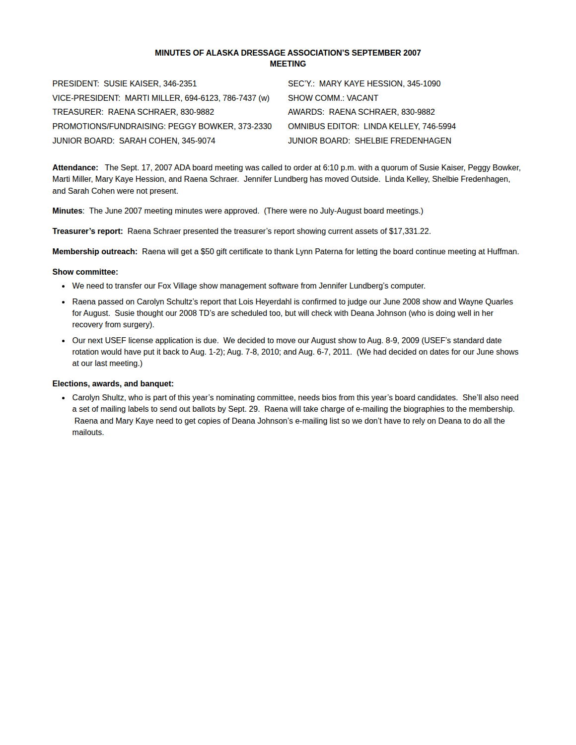MINUTES OF ALASKA DRESSAGE ASSOCIATION’S SEPTEMBER 2007
MEETING
| PRESIDENT: SUSIE KAISER, 346-2351 | SEC’Y.: MARY KAYE HESSION, 345-1090 |
| VICE-PRESIDENT: MARTI MILLER, 694-6123, 786-7437 (w) | SHOW COMM.: VACANT |
| TREASURER: RAENA SCHRAER, 830-9882 | AWARDS: RAENA SCHRAER, 830-9882 |
| PROMOTIONS/FUNDRAISING: PEGGY BOWKER, 373-2330 | OMNIBUS EDITOR: LINDA KELLEY, 746-5994 |
| JUNIOR BOARD: SARAH COHEN, 345-9074 | JUNIOR BOARD: SHELBIE FREDENHAGEN |
Attendance: The Sept. 17, 2007 ADA board meeting was called to order at 6:10 p.m. with a quorum of Susie Kaiser, Peggy Bowker, Marti Miller, Mary Kaye Hession, and Raena Schraer. Jennifer Lundberg has moved Outside. Linda Kelley, Shelbie Fredenhagen, and Sarah Cohen were not present.
Minutes: The June 2007 meeting minutes were approved. (There were no July-August board meetings.)
Treasurer’s report: Raena Schraer presented the treasurer’s report showing current assets of $17,331.22.
Membership outreach: Raena will get a $50 gift certificate to thank Lynn Paterna for letting the board continue meeting at Huffman.
Show committee:
We need to transfer our Fox Village show management software from Jennifer Lundberg’s computer.
Raena passed on Carolyn Schultz’s report that Lois Heyerdahl is confirmed to judge our June 2008 show and Wayne Quarles for August. Susie thought our 2008 TD’s are scheduled too, but will check with Deana Johnson (who is doing well in her recovery from surgery).
Our next USEF license application is due. We decided to move our August show to Aug. 8-9, 2009 (USEF’s standard date rotation would have put it back to Aug. 1-2); Aug. 7-8, 2010; and Aug. 6-7, 2011. (We had decided on dates for our June shows at our last meeting.)
Elections, awards, and banquet:
Carolyn Shultz, who is part of this year’s nominating committee, needs bios from this year’s board candidates. She’ll also need a set of mailing labels to send out ballots by Sept. 29. Raena will take charge of e-mailing the biographies to the membership. Raena and Mary Kaye need to get copies of Deana Johnson’s e-mailing list so we don’t have to rely on Deana to do all the mailouts.